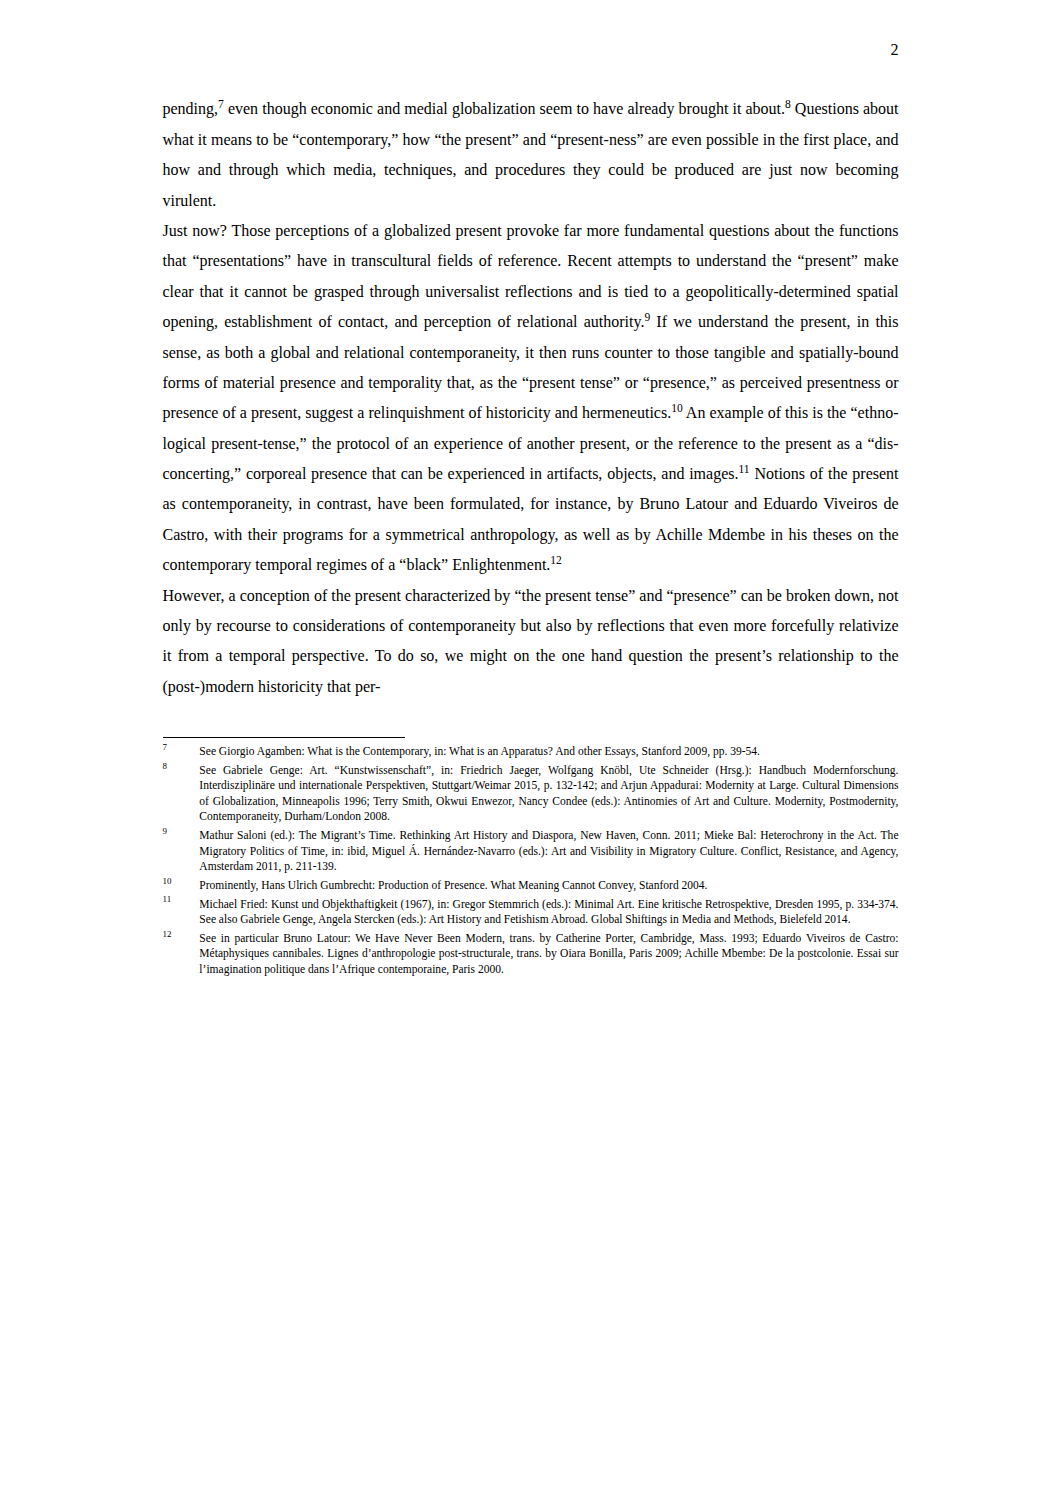2
pending,7 even though economic and medial globalization seem to have already brought it about.8 Questions about what it means to be “contemporary,” how “the present” and “present-ness” are even possible in the first place, and how and through which media, techniques, and procedures they could be produced are just now becoming virulent.
Just now? Those perceptions of a globalized present provoke far more fundamental questions about the functions that “presentations” have in transcultural fields of reference. Recent attempts to understand the “present” make clear that it cannot be grasped through universalist reflections and is tied to a geopolitically-determined spatial opening, establishment of contact, and perception of relational authority.9 If we understand the present, in this sense, as both a global and relational contemporaneity, it then runs counter to those tangible and spatially-bound forms of material presence and temporality that, as the “present tense” or “presence,” as perceived presentness or presence of a present, suggest a relinquishment of historicity and hermeneutics.10 An example of this is the “ethnological present-tense,” the protocol of an experience of another present, or the reference to the present as a “disconcerting,” corporeal presence that can be experienced in artifacts, objects, and images.11 Notions of the present as contemporaneity, in contrast, have been formulated, for instance, by Bruno Latour and Eduardo Viveiros de Castro, with their programs for a symmetrical anthropology, as well as by Achille Mdembe in his theses on the contemporary temporal regimes of a “black” Enlightenment.12
However, a conception of the present characterized by “the present tense” and “presence” can be broken down, not only by recourse to considerations of contemporaneity but also by reflections that even more forcefully relativize it from a temporal perspective. To do so, we might on the one hand question the present’s relationship to the (post-)modern historicity that per-
See Giorgio Agamben: What is the Contemporary, in: What is an Apparatus? And other Essays, Stanford 2009, pp. 39-54.
See Gabriele Genge: Art. “Kunstwissenschaft”, in: Friedrich Jaeger, Wolfgang Knöbl, Ute Schneider (Hrsg.): Handbuch Modernforschung. Interdisziplinäre und internationale Perspektiven, Stuttgart/Weimar 2015, p. 132-142; and Arjun Appadurai: Modernity at Large. Cultural Dimensions of Globalization, Minneapolis 1996; Terry Smith, Okwui Enwezor, Nancy Condee (eds.): Antinomies of Art and Culture. Modernity, Postmodernity, Contemporaneity, Durham/London 2008.
Mathur Saloni (ed.): The Migrant’s Time. Rethinking Art History and Diaspora, New Haven, Conn. 2011; Mieke Bal: Heterochrony in the Act. The Migratory Politics of Time, in: ibid, Miguel Á. Hernández-Navarro (eds.): Art and Visibility in Migratory Culture. Conflict, Resistance, and Agency, Amsterdam 2011, p. 211-139.
Prominently, Hans Ulrich Gumbrecht: Production of Presence. What Meaning Cannot Convey, Stanford 2004.
Michael Fried: Kunst und Objekthaftigkeit (1967), in: Gregor Stemmrich (eds.): Minimal Art. Eine kritische Retrospektive, Dresden 1995, p. 334-374. See also Gabriele Genge, Angela Stercken (eds.): Art History and Fetishism Abroad. Global Shiftings in Media and Methods, Bielefeld 2014.
See in particular Bruno Latour: We Have Never Been Modern, trans. by Catherine Porter, Cambridge, Mass. 1993; Eduardo Viveiros de Castro: Métaphysiques cannibales. Lignes d’anthropologie post-structurale, trans. by Oiara Bonilla, Paris 2009; Achille Mbembe: De la postcolonie. Essai sur l’imagination politique dans l’Afrique contemporaine, Paris 2000.